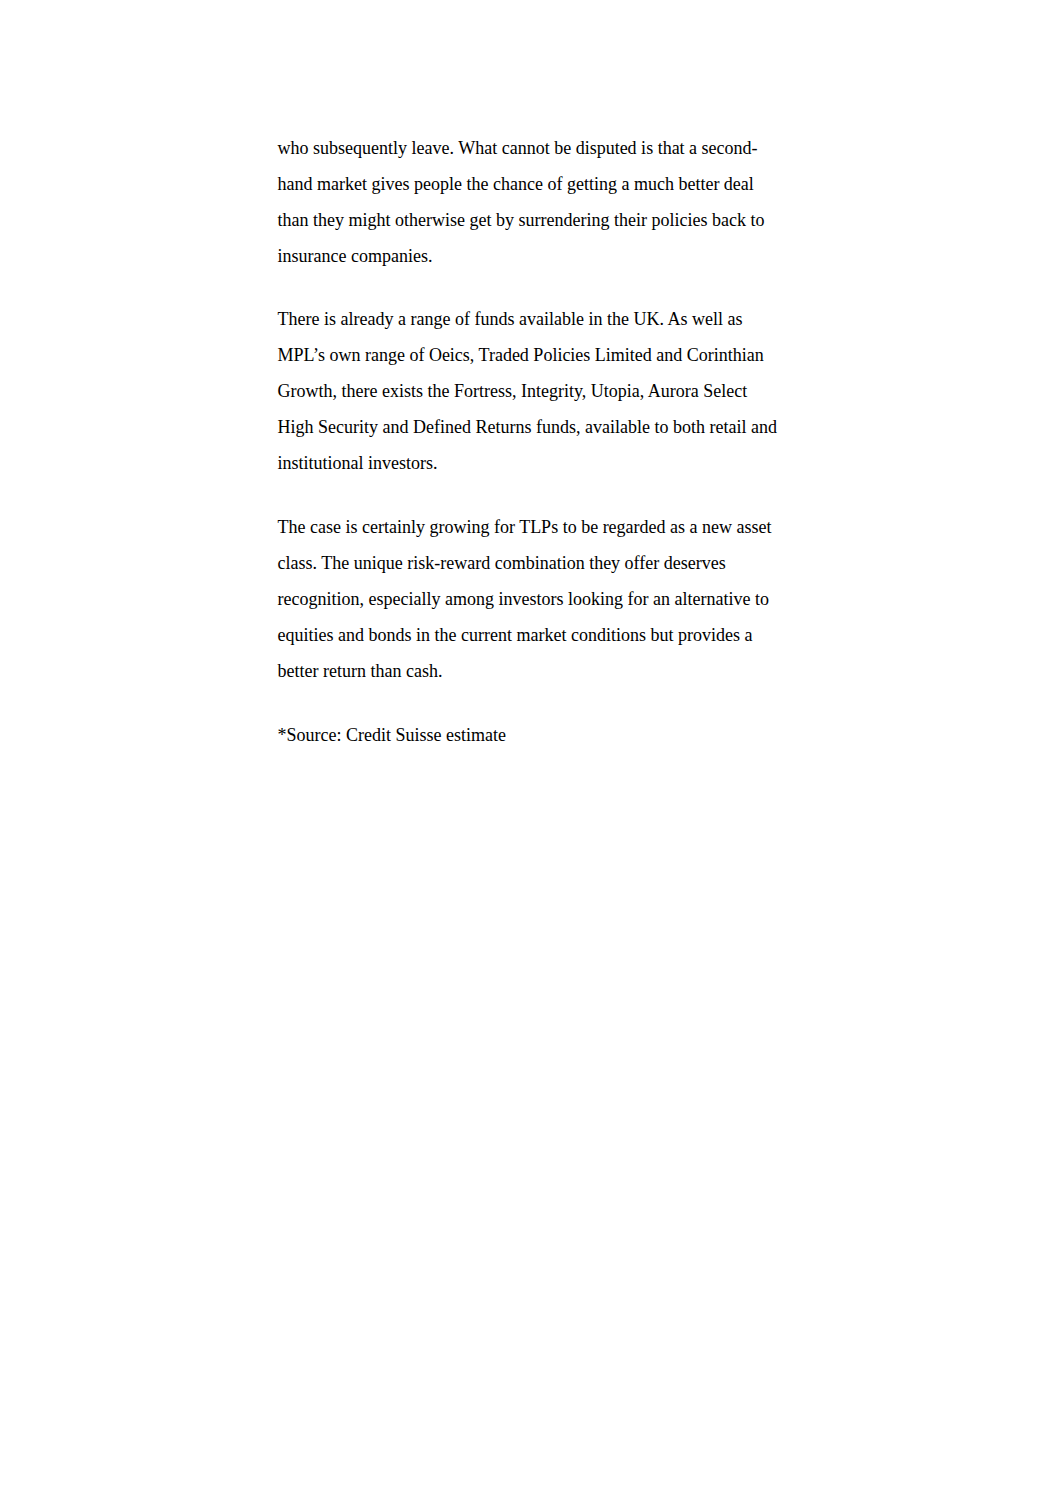who subsequently leave. What cannot be disputed is that a second-hand market gives people the chance of getting a much better deal than they might otherwise get by surrendering their policies back to insurance companies.
There is already a range of funds available in the UK. As well as MPL’s own range of Oeics, Traded Policies Limited and Corinthian Growth, there exists the Fortress, Integrity, Utopia, Aurora Select High Security and Defined Returns funds, available to both retail and institutional investors.
The case is certainly growing for TLPs to be regarded as a new asset class. The unique risk-reward combination they offer deserves recognition, especially among investors looking for an alternative to equities and bonds in the current market conditions but provides a better return than cash.
*Source: Credit Suisse estimate